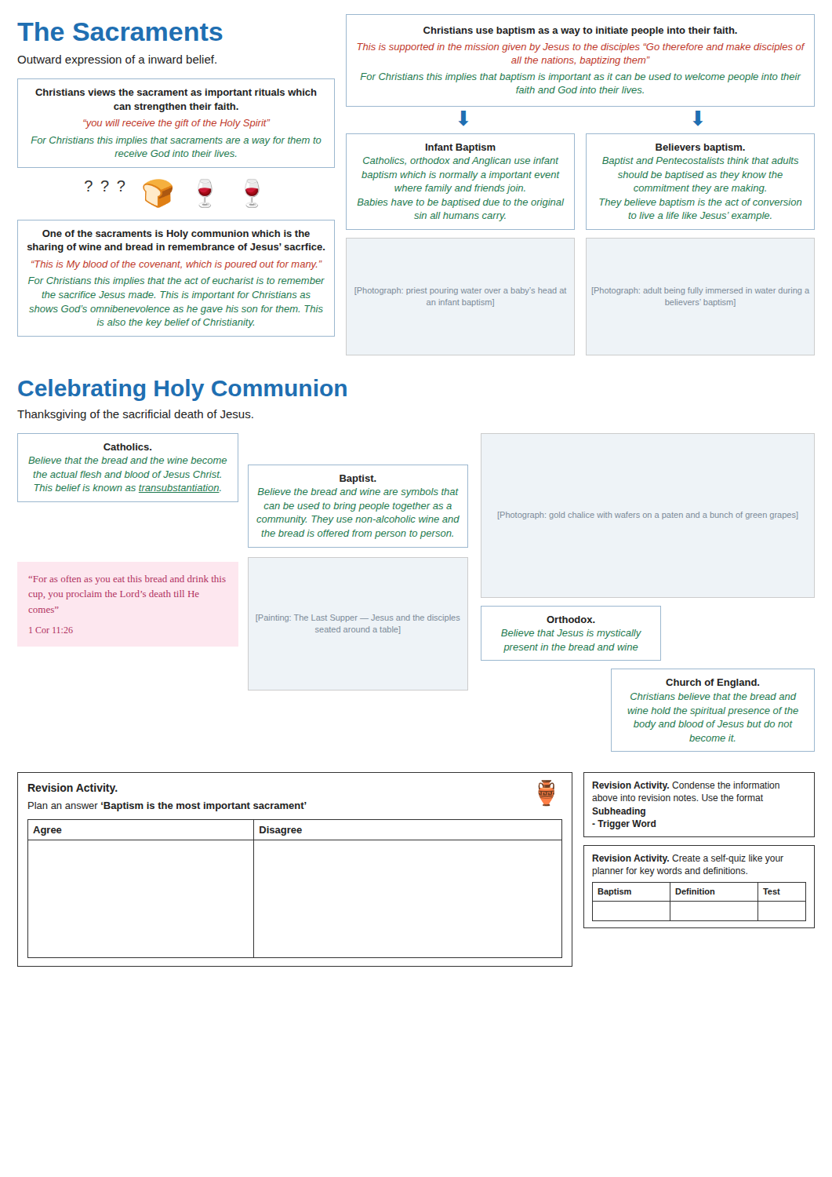The Sacraments
Outward expression of a inward belief.
Christians views the sacrament as important rituals which can strengthen their faith. “you will receive the gift of the Holy Spirit” For Christians this implies that sacraments are a way for them to receive God into their lives.
? ? ? 🍞 🍷 🍷
One of the sacraments is Holy communion which is the sharing of wine and bread in remembrance of Jesus’ sacrfice. “This is My blood of the covenant, which is poured out for many.” For Christians this implies that the act of eucharist is to remember the sacrifice Jesus made. This is important for Christians as shows God’s omnibenevolence as he gave his son for them. This is also the key belief of Christianity.
Christians use baptism as a way to initiate people into their faith.
This is supported in the mission given by Jesus to the disciples “Go therefore and make disciples of all the nations, baptizing them”
For Christians this implies that baptism is important as it can be used to welcome people into their faith and God into their lives.
⬇ ⬇
Infant Baptism Catholics, orthodox and Anglican use infant baptism which is normally a important event where family and friends join.
Babies have to be baptised due to the original sin all humans carry.
Believers baptism. Baptist and Pentecostalists think that adults should be baptised as they know the commitment they are making.
They believe baptism is the act of conversion to live a life like Jesus’ example.
[Photograph: priest pouring water over a baby’s head at an infant baptism]
[Photograph: adult being fully immersed in water during a believers’ baptism]
Celebrating Holy Communion
Thanksgiving of the sacrificial death of Jesus.
Catholics. Believe that the bread and the wine become the actual flesh and blood of Jesus Christ. This belief is known as transubstantiation.
Baptist. Believe the bread and wine are symbols that can be used to bring people together as a community. They use non-alcoholic wine and the bread is offered from person to person.
“For as often as you eat this bread and drink this cup, you proclaim the Lord’s death till He comes” 1 Cor 11:26
[Painting: The Last Supper — Jesus and the disciples seated around a table]
[Photograph: gold chalice with wafers on a paten and a bunch of green grapes]
Orthodox. Believe that Jesus is mystically present in the bread and wine
Church of England. Christians believe that the bread and wine hold the spiritual presence of the body and blood of Jesus but do not become it.
🏺
Revision Activity.
Plan an answer ‘Baptism is the most important sacrament’
| Agree | Disagree |
| --- | --- |
Revision Activity. Condense the information above into revision notes. Use the format
Subheading
- Trigger Word
Revision Activity. Create a self-quiz like your planner for key words and definitions.
| Baptism | Definition | Test |
| --- | --- | --- |